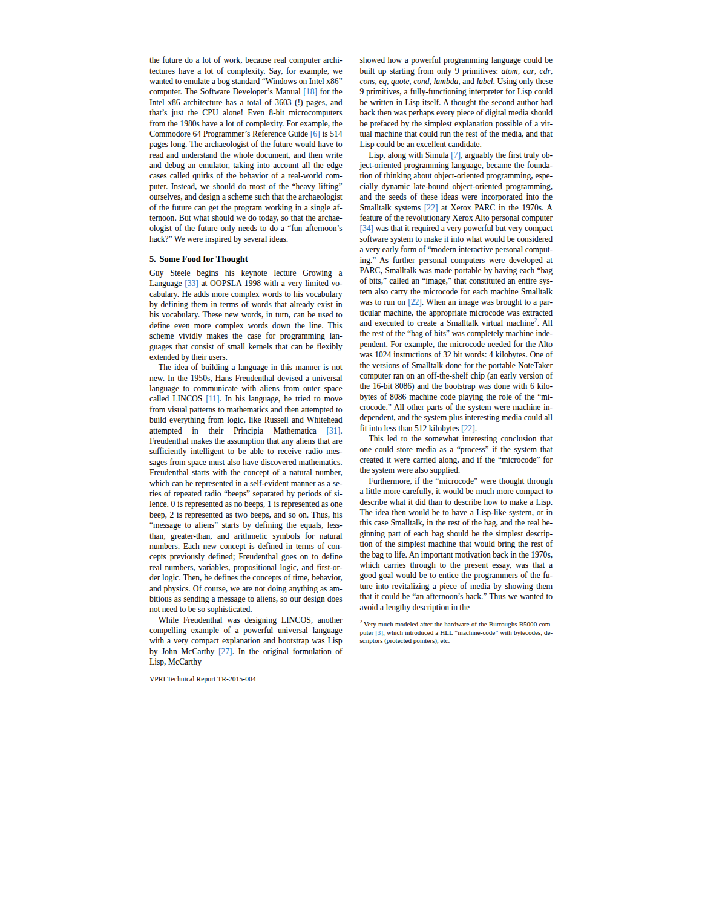the future do a lot of work, because real computer architectures have a lot of complexity. Say, for example, we wanted to emulate a bog standard “Windows on Intel x86” computer. The Software Developer’s Manual [18] for the Intel x86 architecture has a total of 3603 (!) pages, and that’s just the CPU alone! Even 8-bit microcomputers from the 1980s have a lot of complexity. For example, the Commodore 64 Programmer’s Reference Guide [6] is 514 pages long. The archaeologist of the future would have to read and understand the whole document, and then write and debug an emulator, taking into account all the edge cases called quirks of the behavior of a real-world computer. Instead, we should do most of the “heavy lifting” ourselves, and design a scheme such that the archaeologist of the future can get the program working in a single afternoon. But what should we do today, so that the archaeologist of the future only needs to do a “fun afternoon’s hack?” We were inspired by several ideas.
5. Some Food for Thought
Guy Steele begins his keynote lecture Growing a Language [33] at OOPSLA 1998 with a very limited vocabulary. He adds more complex words to his vocabulary by defining them in terms of words that already exist in his vocabulary. These new words, in turn, can be used to define even more complex words down the line. This scheme vividly makes the case for programming languages that consist of small kernels that can be flexibly extended by their users.
The idea of building a language in this manner is not new. In the 1950s, Hans Freudenthal devised a universal language to communicate with aliens from outer space called LINCOS [11]. In his language, he tried to move from visual patterns to mathematics and then attempted to build everything from logic, like Russell and Whitehead attempted in their Principia Mathematica [31]. Freudenthal makes the assumption that any aliens that are sufficiently intelligent to be able to receive radio messages from space must also have discovered mathematics. Freudenthal starts with the concept of a natural number, which can be represented in a self-evident manner as a series of repeated radio “beeps” separated by periods of silence. 0 is represented as no beeps, 1 is represented as one beep, 2 is represented as two beeps, and so on. Thus, his “message to aliens” starts by defining the equals, less-than, greater-than, and arithmetic symbols for natural numbers. Each new concept is defined in terms of concepts previously defined; Freudenthal goes on to define real numbers, variables, propositional logic, and first-order logic. Then, he defines the concepts of time, behavior, and physics. Of course, we are not doing anything as ambitious as sending a message to aliens, so our design does not need to be so sophisticated.
While Freudenthal was designing LINCOS, another compelling example of a powerful universal language with a very compact explanation and bootstrap was Lisp by John McCarthy [27]. In the original formulation of Lisp, McCarthy
showed how a powerful programming language could be built up starting from only 9 primitives: atom, car, cdr, cons, eq, quote, cond, lambda, and label. Using only these 9 primitives, a fully-functioning interpreter for Lisp could be written in Lisp itself. A thought the second author had back then was perhaps every piece of digital media should be prefaced by the simplest explanation possible of a virtual machine that could run the rest of the media, and that Lisp could be an excellent candidate.
Lisp, along with Simula [7], arguably the first truly object-oriented programming language, became the foundation of thinking about object-oriented programming, especially dynamic late-bound object-oriented programming, and the seeds of these ideas were incorporated into the Smalltalk systems [22] at Xerox PARC in the 1970s. A feature of the revolutionary Xerox Alto personal computer [34] was that it required a very powerful but very compact software system to make it into what would be considered a very early form of “modern interactive personal computing.” As further personal computers were developed at PARC, Smalltalk was made portable by having each “bag of bits,” called an “image,” that constituted an entire system also carry the microcode for each machine Smalltalk was to run on [22]. When an image was brought to a particular machine, the appropriate microcode was extracted and executed to create a Smalltalk virtual machine2. All the rest of the “bag of bits” was completely machine independent. For example, the microcode needed for the Alto was 1024 instructions of 32 bit words: 4 kilobytes. One of the versions of Smalltalk done for the portable NoteTaker computer ran on an off-the-shelf chip (an early version of the 16-bit 8086) and the bootstrap was done with 6 kilobytes of 8086 machine code playing the role of the “microcode.” All other parts of the system were machine independent, and the system plus interesting media could all fit into less than 512 kilobytes [22].
This led to the somewhat interesting conclusion that one could store media as a “process” if the system that created it were carried along, and if the “microcode” for the system were also supplied.
Furthermore, if the “microcode” were thought through a little more carefully, it would be much more compact to describe what it did than to describe how to make a Lisp. The idea then would be to have a Lisp-like system, or in this case Smalltalk, in the rest of the bag, and the real beginning part of each bag should be the simplest description of the simplest machine that would bring the rest of the bag to life. An important motivation back in the 1970s, which carries through to the present essay, was that a good goal would be to entice the programmers of the future into revitalizing a piece of media by showing them that it could be “an afternoon’s hack.” Thus we wanted to avoid a lengthy description in the
2 Very much modeled after the hardware of the Burroughs B5000 computer [3], which introduced a HLL “machine-code” with bytecodes, descriptors (protected pointers), etc.
VPRI Technical Report TR-2015-004